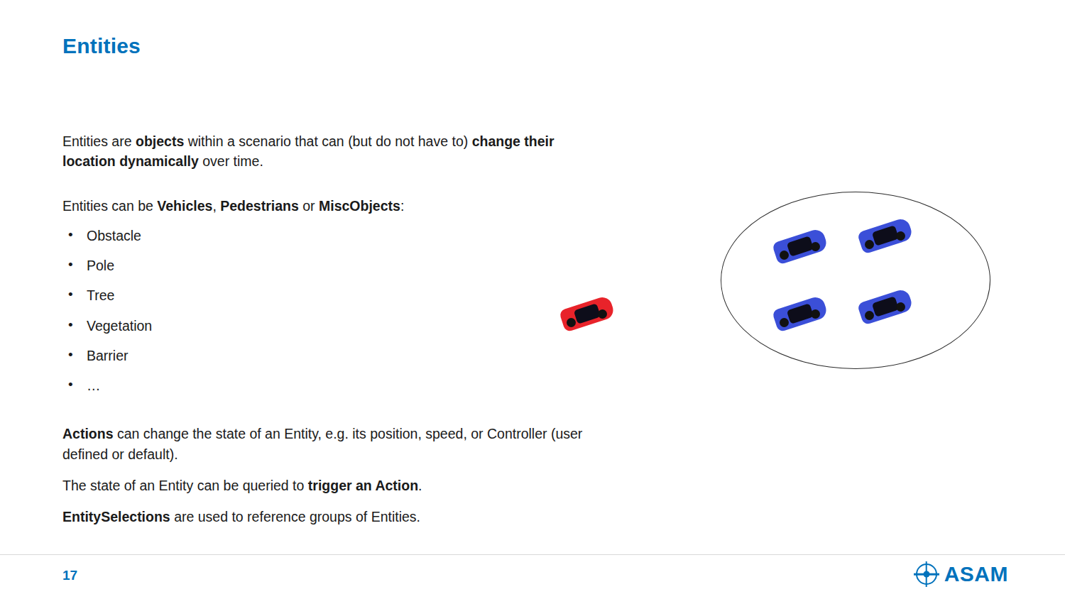Entities
Entities are objects within a scenario that can (but do not have to) change their location dynamically over time.
Entities can be Vehicles, Pedestrians or MiscObjects:
Obstacle
Pole
Tree
Vegetation
Barrier
…
Actions can change the state of an Entity, e.g. its position, speed, or Controller (user defined or default).
The state of an Entity can be queried to trigger an Action.
EntitySelections are used to reference groups of Entities.
17
ASAM